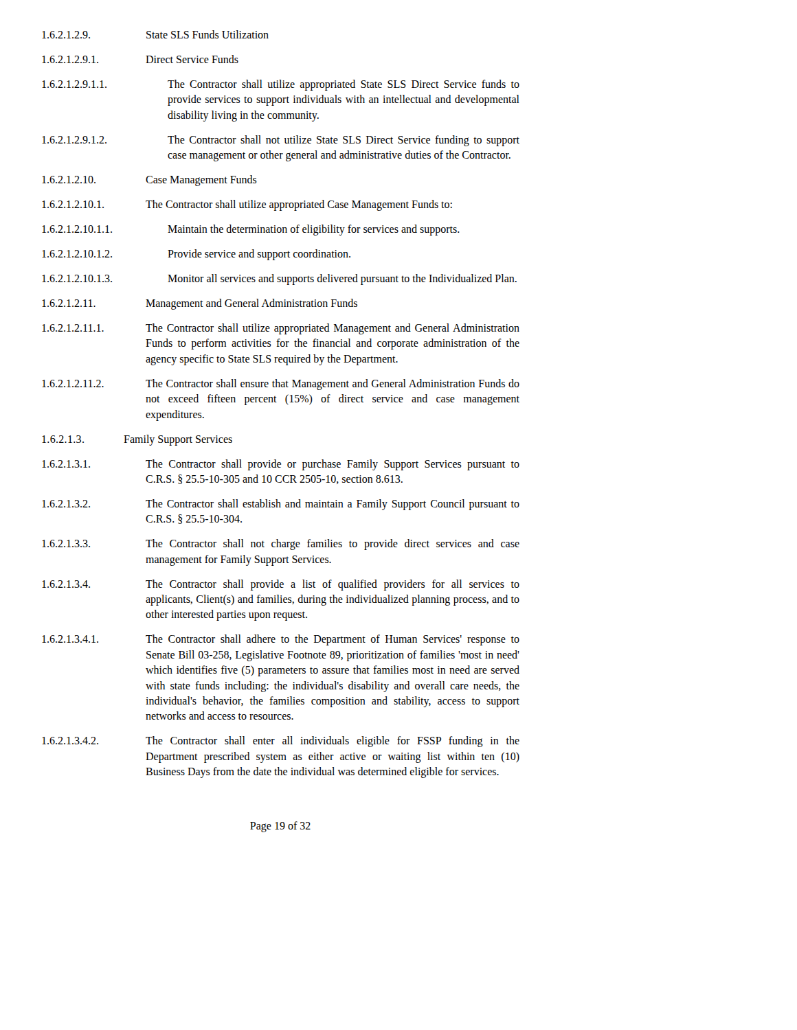1.6.2.1.2.9. State SLS Funds Utilization
1.6.2.1.2.9.1. Direct Service Funds
1.6.2.1.2.9.1.1. The Contractor shall utilize appropriated State SLS Direct Service funds to provide services to support individuals with an intellectual and developmental disability living in the community.
1.6.2.1.2.9.1.2. The Contractor shall not utilize State SLS Direct Service funding to support case management or other general and administrative duties of the Contractor.
1.6.2.1.2.10. Case Management Funds
1.6.2.1.2.10.1. The Contractor shall utilize appropriated Case Management Funds to:
1.6.2.1.2.10.1.1. Maintain the determination of eligibility for services and supports.
1.6.2.1.2.10.1.2. Provide service and support coordination.
1.6.2.1.2.10.1.3. Monitor all services and supports delivered pursuant to the Individualized Plan.
1.6.2.1.2.11. Management and General Administration Funds
1.6.2.1.2.11.1. The Contractor shall utilize appropriated Management and General Administration Funds to perform activities for the financial and corporate administration of the agency specific to State SLS required by the Department.
1.6.2.1.2.11.2. The Contractor shall ensure that Management and General Administration Funds do not exceed fifteen percent (15%) of direct service and case management expenditures.
1.6.2.1.3. Family Support Services
1.6.2.1.3.1. The Contractor shall provide or purchase Family Support Services pursuant to C.R.S. § 25.5-10-305 and 10 CCR 2505-10, section 8.613.
1.6.2.1.3.2. The Contractor shall establish and maintain a Family Support Council pursuant to C.R.S. § 25.5-10-304.
1.6.2.1.3.3. The Contractor shall not charge families to provide direct services and case management for Family Support Services.
1.6.2.1.3.4. The Contractor shall provide a list of qualified providers for all services to applicants, Client(s) and families, during the individualized planning process, and to other interested parties upon request.
1.6.2.1.3.4.1. The Contractor shall adhere to the Department of Human Services' response to Senate Bill 03-258, Legislative Footnote 89, prioritization of families 'most in need' which identifies five (5) parameters to assure that families most in need are served with state funds including: the individual's disability and overall care needs, the individual's behavior, the families composition and stability, access to support networks and access to resources.
1.6.2.1.3.4.2. The Contractor shall enter all individuals eligible for FSSP funding in the Department prescribed system as either active or waiting list within ten (10) Business Days from the date the individual was determined eligible for services.
Page 19 of 32